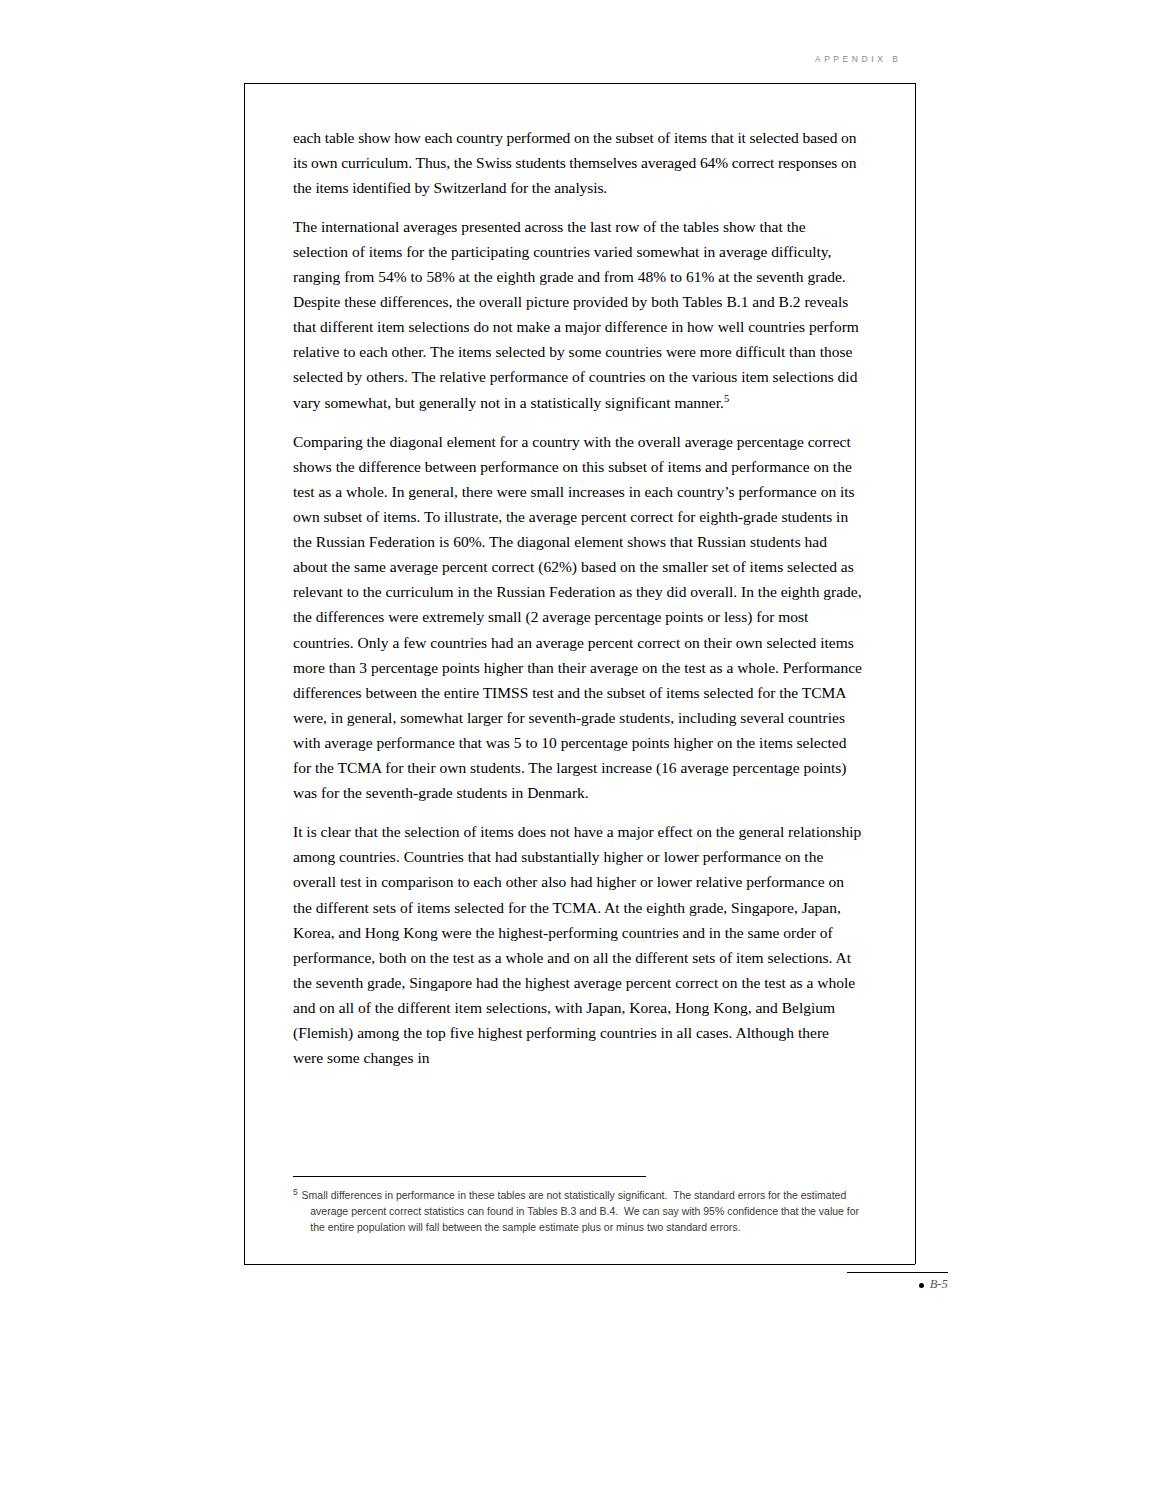Appendix B
each table show how each country performed on the subset of items that it selected based on its own curriculum. Thus, the Swiss students themselves averaged 64% correct responses on the items identified by Switzerland for the analysis.
The international averages presented across the last row of the tables show that the selection of items for the participating countries varied somewhat in average difficulty, ranging from 54% to 58% at the eighth grade and from 48% to 61% at the seventh grade. Despite these differences, the overall picture provided by both Tables B.1 and B.2 reveals that different item selections do not make a major difference in how well countries perform relative to each other. The items selected by some countries were more difficult than those selected by others. The relative performance of countries on the various item selections did vary somewhat, but generally not in a statistically significant manner.5
Comparing the diagonal element for a country with the overall average percentage correct shows the difference between performance on this subset of items and performance on the test as a whole. In general, there were small increases in each country’s performance on its own subset of items. To illustrate, the average percent correct for eighth-grade students in the Russian Federation is 60%. The diagonal element shows that Russian students had about the same average percent correct (62%) based on the smaller set of items selected as relevant to the curriculum in the Russian Federation as they did overall. In the eighth grade, the differences were extremely small (2 average percentage points or less) for most countries. Only a few countries had an average percent correct on their own selected items more than 3 percentage points higher than their average on the test as a whole. Performance differences between the entire TIMSS test and the subset of items selected for the TCMA were, in general, somewhat larger for seventh-grade students, including several countries with average performance that was 5 to 10 percentage points higher on the items selected for the TCMA for their own students. The largest increase (16 average percentage points) was for the seventh-grade students in Denmark.
It is clear that the selection of items does not have a major effect on the general relationship among countries. Countries that had substantially higher or lower performance on the overall test in comparison to each other also had higher or lower relative performance on the different sets of items selected for the TCMA. At the eighth grade, Singapore, Japan, Korea, and Hong Kong were the highest-performing countries and in the same order of performance, both on the test as a whole and on all the different sets of item selections. At the seventh grade, Singapore had the highest average percent correct on the test as a whole and on all of the different item selections, with Japan, Korea, Hong Kong, and Belgium (Flemish) among the top five highest performing countries in all cases. Although there were some changes in
5 Small differences in performance in these tables are not statistically significant. The standard errors for the estimated average percent correct statistics can found in Tables B.3 and B.4. We can say with 95% confidence that the value for the entire population will fall between the sample estimate plus or minus two standard errors.
B-5